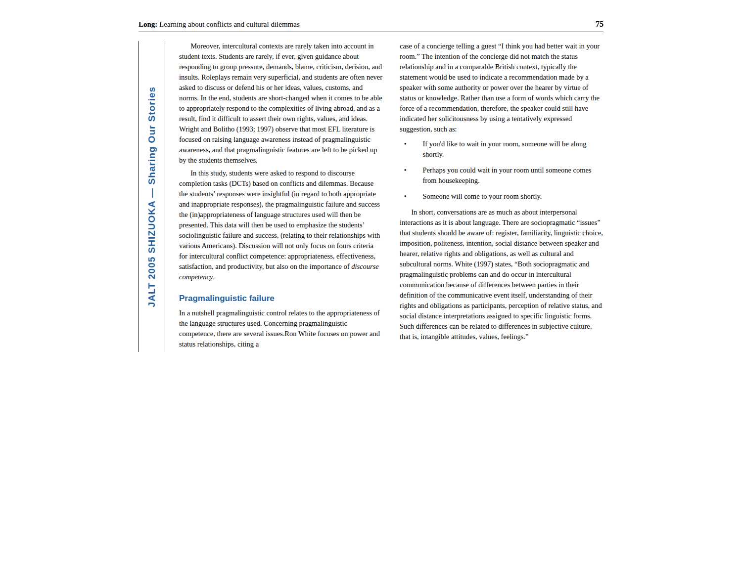Long: Learning about conflicts and cultural dilemmas
75
JALT 2005 SHIZUOKA — Sharing Our Stories
Moreover, intercultural contexts are rarely taken into account in student texts. Students are rarely, if ever, given guidance about responding to group pressure, demands, blame, criticism, derision, and insults. Roleplays remain very superficial, and students are often never asked to discuss or defend his or her ideas, values, customs, and norms. In the end, students are short-changed when it comes to be able to appropriately respond to the complexities of living abroad, and as a result, find it difficult to assert their own rights, values, and ideas. Wright and Bolitho (1993; 1997) observe that most EFL literature is focused on raising language awareness instead of pragmalinguistic awareness, and that pragmalinguistic features are left to be picked up by the students themselves.
In this study, students were asked to respond to discourse completion tasks (DCTs) based on conflicts and dilemmas. Because the students’ responses were insightful (in regard to both appropriate and inappropriate responses), the pragmalinguistic failure and success the (in)appropriateness of language structures used will then be presented. This data will then be used to emphasize the students’ sociolinguistic failure and success, (relating to their relationships with various Americans). Discussion will not only focus on fours criteria for intercultural conflict competence: appropriateness, effectiveness, satisfaction, and productivity, but also on the importance of discourse competency.
Pragmalinguistic failure
In a nutshell pragmalinguistic control relates to the appropriateness of the language structures used. Concerning pragmalinguistic competence, there are several issues.Ron White focuses on power and status relationships, citing a
case of a concierge telling a guest “I think you had better wait in your room.” The intention of the concierge did not match the status relationship and in a comparable British context, typically the statement would be used to indicate a recommendation made by a speaker with some authority or power over the hearer by virtue of status or knowledge. Rather than use a form of words which carry the force of a recommendation, therefore, the speaker could still have indicated her solicitousness by using a tentatively expressed suggestion, such as:
If you'd like to wait in your room, someone will be along shortly.
Perhaps you could wait in your room until someone comes from housekeeping.
Someone will come to your room shortly.
In short, conversations are as much as about interpersonal interactions as it is about language. There are sociopragmatic “issues” that students should be aware of: register, familiarity, linguistic choice, imposition, politeness, intention, social distance between speaker and hearer, relative rights and obligations, as well as cultural and subcultural norms. White (1997) states, “Both sociopragmatic and pragmalinguistic problems can and do occur in intercultural communication because of differences between parties in their definition of the communicative event itself, understanding of their rights and obligations as participants, perception of relative status, and social distance interpretations assigned to specific linguistic forms. Such differences can be related to differences in subjective culture, that is, intangible attitudes, values, feelings.”